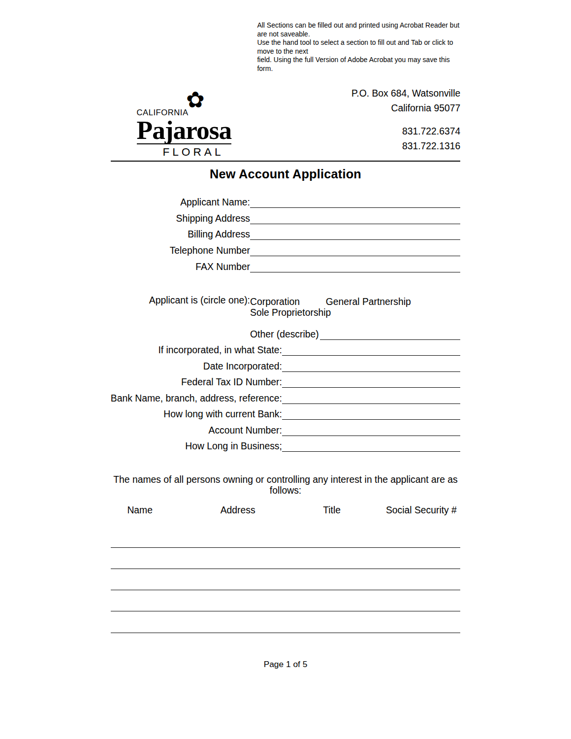All Sections can be filled out and printed using Acrobat Reader but are not saveable.
Use the hand tool to select a section to fill out and Tab or click to move to the next
field. Using the full Version of Adobe Acrobat you may save this form.
✿
California
Pajarosa
FLORAL
P.O. Box 684, Watsonville
California 95077
831.722.6374
831.722.1316
New Account Application
| Applicant Name: | |
| Shipping Address | |
| Billing Address | |
| Telephone Number | |
| FAX Number | |
| Applicant is (circle one): | Corporation General Partnership Sole Proprietorship Other (describe) |
| If incorporated, in what State: | |
| Date Incorporated: | |
| Federal Tax ID Number: | |
| Bank Name, branch, address, reference: | |
| How long with current Bank: | |
| Account Number: | |
| How Long in Business; | |
The names of all persons owning or controlling any interest in the applicant are as follows:
| Name | Address | Title | Social Security # |
| --- | --- | --- | --- |
Page 1 of 5